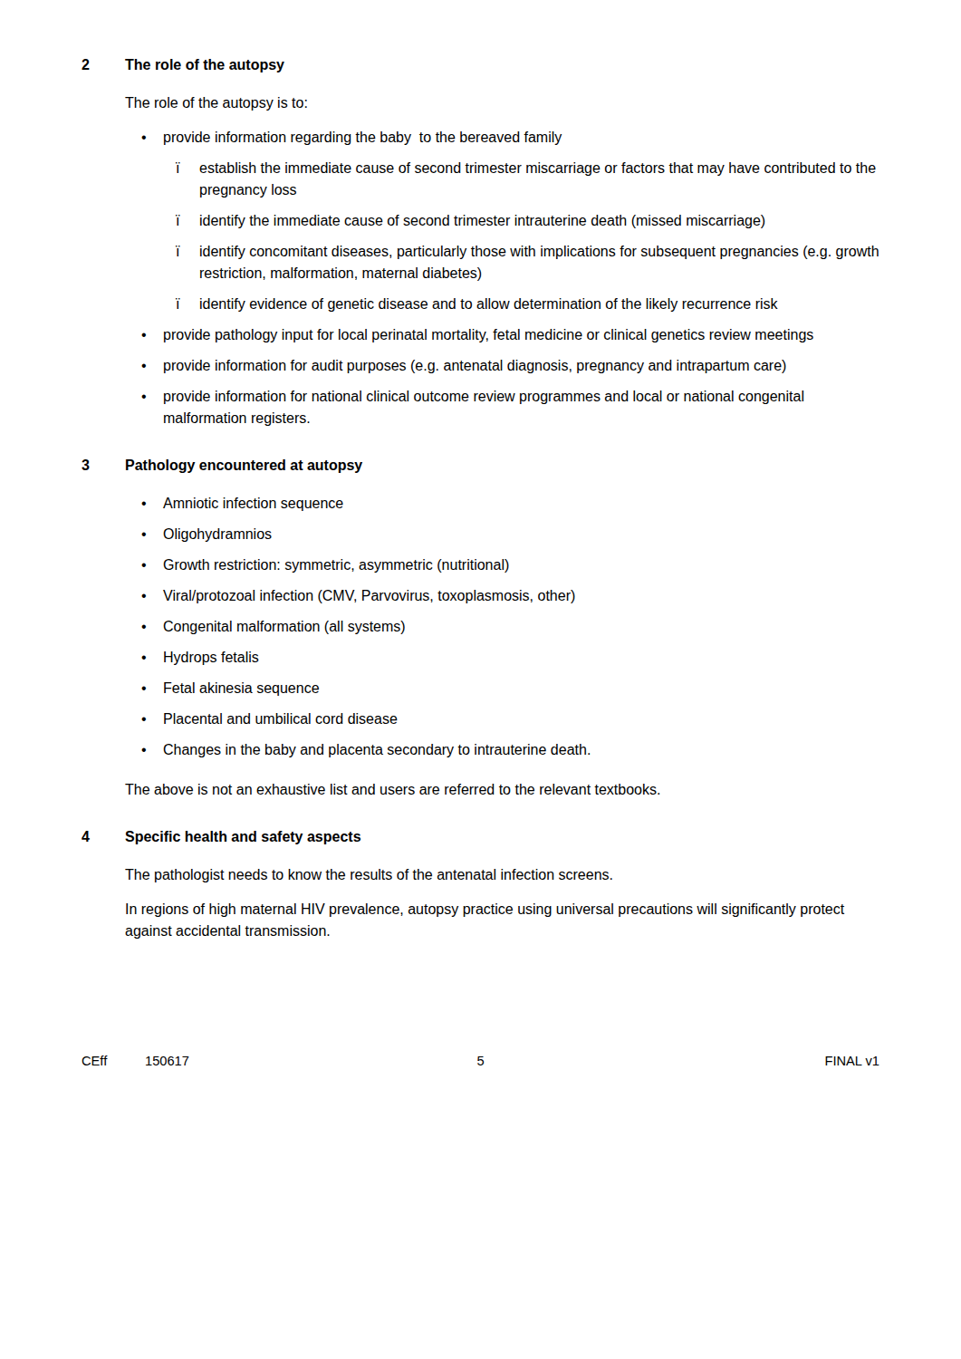2 The role of the autopsy
The role of the autopsy is to:
provide information regarding the baby to the bereaved family
establish the immediate cause of second trimester miscarriage or factors that may have contributed to the pregnancy loss
identify the immediate cause of second trimester intrauterine death (missed miscarriage)
identify concomitant diseases, particularly those with implications for subsequent pregnancies (e.g. growth restriction, malformation, maternal diabetes)
identify evidence of genetic disease and to allow determination of the likely recurrence risk
provide pathology input for local perinatal mortality, fetal medicine or clinical genetics review meetings
provide information for audit purposes (e.g. antenatal diagnosis, pregnancy and intrapartum care)
provide information for national clinical outcome review programmes and local or national congenital malformation registers.
3 Pathology encountered at autopsy
Amniotic infection sequence
Oligohydramnios
Growth restriction: symmetric, asymmetric (nutritional)
Viral/protozoal infection (CMV, Parvovirus, toxoplasmosis, other)
Congenital malformation (all systems)
Hydrops fetalis
Fetal akinesia sequence
Placental and umbilical cord disease
Changes in the baby and placenta secondary to intrauterine death.
The above is not an exhaustive list and users are referred to the relevant textbooks.
4 Specific health and safety aspects
The pathologist needs to know the results of the antenatal infection screens.
In regions of high maternal HIV prevalence, autopsy practice using universal precautions will significantly protect against accidental transmission.
CEff 150617
5
FINAL v1